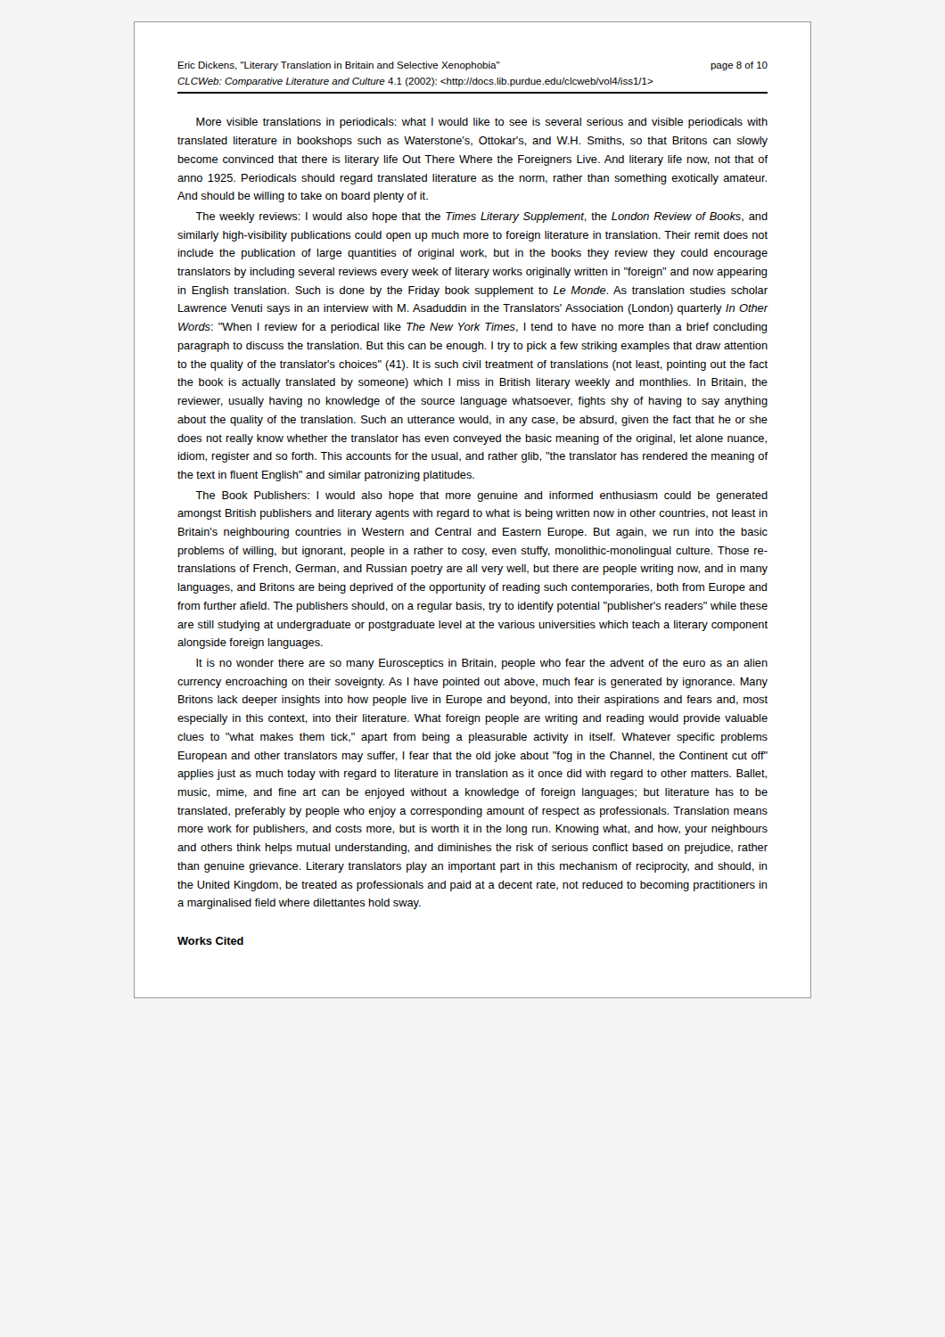Eric Dickens, "Literary Translation in Britain and Selective Xenophobia" page 8 of 10
CLCWeb: Comparative Literature and Culture 4.1 (2002): <http://docs.lib.purdue.edu/clcweb/vol4/iss1/1>
More visible translations in periodicals: what I would like to see is several serious and visible periodicals with translated literature in bookshops such as Waterstone's, Ottokar's, and W.H. Smiths, so that Britons can slowly become convinced that there is literary life Out There Where the Foreigners Live. And literary life now, not that of anno 1925. Periodicals should regard translated literature as the norm, rather than something exotically amateur. And should be willing to take on board plenty of it.
The weekly reviews: I would also hope that the Times Literary Supplement, the London Review of Books, and similarly high-visibility publications could open up much more to foreign literature in translation. Their remit does not include the publication of large quantities of original work, but in the books they review they could encourage translators by including several reviews every week of literary works originally written in "foreign" and now appearing in English translation. Such is done by the Friday book supplement to Le Monde. As translation studies scholar Lawrence Venuti says in an interview with M. Asaduddin in the Translators' Association (London) quarterly In Other Words: "When I review for a periodical like The New York Times, I tend to have no more than a brief concluding paragraph to discuss the translation. But this can be enough. I try to pick a few striking examples that draw attention to the quality of the translator's choices" (41). It is such civil treatment of translations (not least, pointing out the fact the book is actually translated by someone) which I miss in British literary weekly and monthlies. In Britain, the reviewer, usually having no knowledge of the source language whatsoever, fights shy of having to say anything about the quality of the translation. Such an utterance would, in any case, be absurd, given the fact that he or she does not really know whether the translator has even conveyed the basic meaning of the original, let alone nuance, idiom, register and so forth. This accounts for the usual, and rather glib, "the translator has rendered the meaning of the text in fluent English" and similar patronizing platitudes.
The Book Publishers: I would also hope that more genuine and informed enthusiasm could be generated amongst British publishers and literary agents with regard to what is being written now in other countries, not least in Britain's neighbouring countries in Western and Central and Eastern Europe. But again, we run into the basic problems of willing, but ignorant, people in a rather to cosy, even stuffy, monolithic-monolingual culture. Those re-translations of French, German, and Russian poetry are all very well, but there are people writing now, and in many languages, and Britons are being deprived of the opportunity of reading such contemporaries, both from Europe and from further afield. The publishers should, on a regular basis, try to identify potential "publisher's readers" while these are still studying at undergraduate or postgraduate level at the various universities which teach a literary component alongside foreign languages.
It is no wonder there are so many Eurosceptics in Britain, people who fear the advent of the euro as an alien currency encroaching on their soveignty. As I have pointed out above, much fear is generated by ignorance. Many Britons lack deeper insights into how people live in Europe and beyond, into their aspirations and fears and, most especially in this context, into their literature. What foreign people are writing and reading would provide valuable clues to "what makes them tick," apart from being a pleasurable activity in itself. Whatever specific problems European and other translators may suffer, I fear that the old joke about "fog in the Channel, the Continent cut off" applies just as much today with regard to literature in translation as it once did with regard to other matters. Ballet, music, mime, and fine art can be enjoyed without a knowledge of foreign languages; but literature has to be translated, preferably by people who enjoy a corresponding amount of respect as professionals. Translation means more work for publishers, and costs more, but is worth it in the long run. Knowing what, and how, your neighbours and others think helps mutual understanding, and diminishes the risk of serious conflict based on prejudice, rather than genuine grievance. Literary translators play an important part in this mechanism of reciprocity, and should, in the United Kingdom, be treated as professionals and paid at a decent rate, not reduced to becoming practitioners in a marginalised field where dilettantes hold sway.
Works Cited